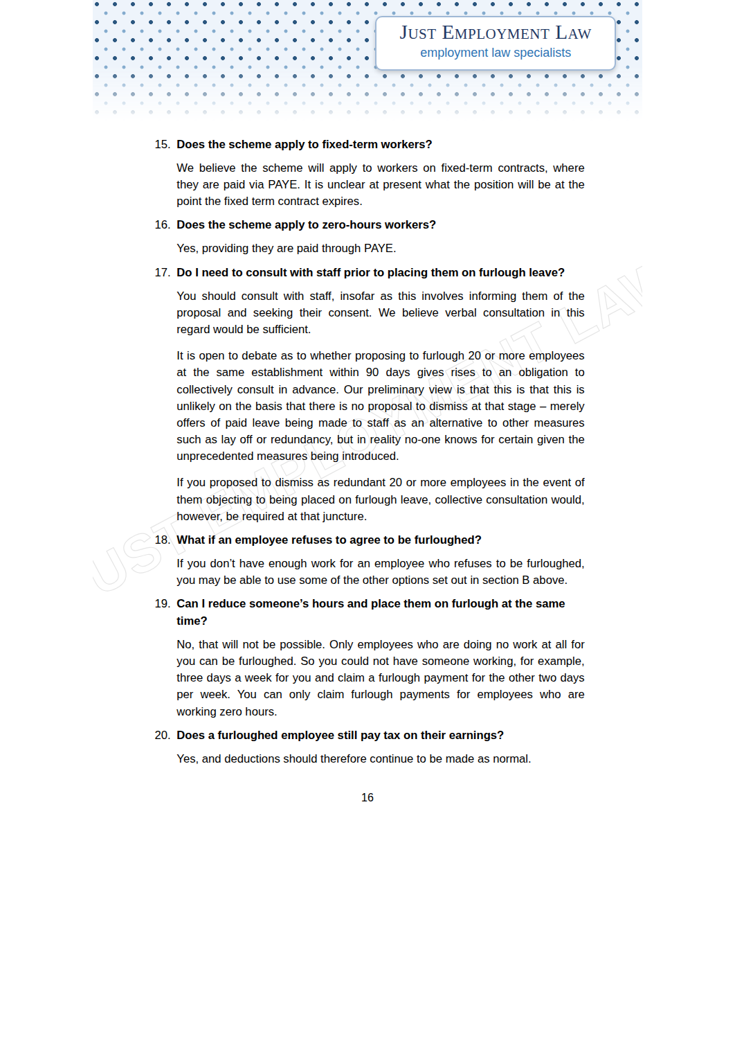Just Employment Law
employment law specialists
JUST EMPLOYMENT LAW
Does the scheme apply to fixed-term workers?
We believe the scheme will apply to workers on fixed-term contracts, where they are paid via PAYE. It is unclear at present what the position will be at the point the fixed term contract expires.
Does the scheme apply to zero-hours workers?
Yes, providing they are paid through PAYE.
Do I need to consult with staff prior to placing them on furlough leave?
You should consult with staff, insofar as this involves informing them of the proposal and seeking their consent. We believe verbal consultation in this regard would be sufficient.
It is open to debate as to whether proposing to furlough 20 or more employees at the same establishment within 90 days gives rises to an obligation to collectively consult in advance. Our preliminary view is that this is that this is unlikely on the basis that there is no proposal to dismiss at that stage – merely offers of paid leave being made to staff as an alternative to other measures such as lay off or redundancy, but in reality no-one knows for certain given the unprecedented measures being introduced.
If you proposed to dismiss as redundant 20 or more employees in the event of them objecting to being placed on furlough leave, collective consultation would, however, be required at that juncture.
What if an employee refuses to agree to be furloughed?
If you don’t have enough work for an employee who refuses to be furloughed, you may be able to use some of the other options set out in section B above.
Can I reduce someone’s hours and place them on furlough at the same time?
No, that will not be possible. Only employees who are doing no work at all for you can be furloughed. So you could not have someone working, for example, three days a week for you and claim a furlough payment for the other two days per week. You can only claim furlough payments for employees who are working zero hours.
Does a furloughed employee still pay tax on their earnings?
Yes, and deductions should therefore continue to be made as normal.
16